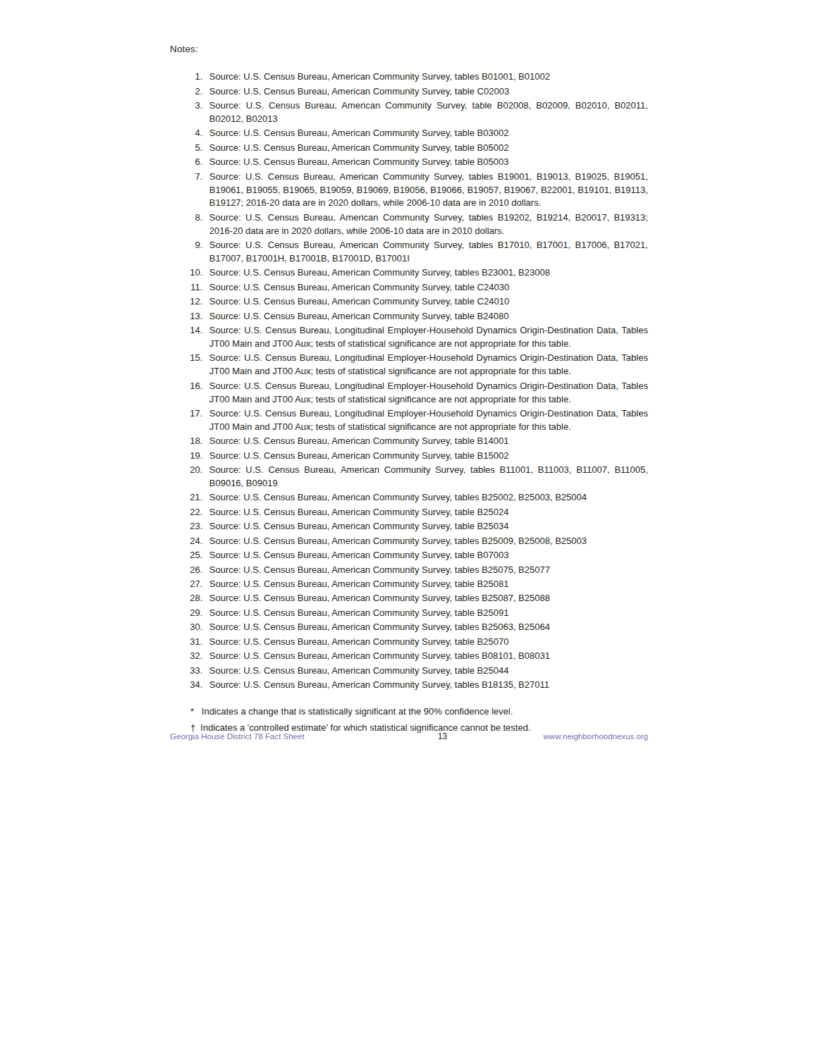Notes:
Source: U.S. Census Bureau, American Community Survey, tables B01001, B01002
Source: U.S. Census Bureau, American Community Survey, table C02003
Source: U.S. Census Bureau, American Community Survey, table B02008, B02009, B02010, B02011, B02012, B02013
Source: U.S. Census Bureau, American Community Survey, table B03002
Source: U.S. Census Bureau, American Community Survey, table B05002
Source: U.S. Census Bureau, American Community Survey, table B05003
Source: U.S. Census Bureau, American Community Survey, tables B19001, B19013, B19025, B19051, B19061, B19055, B19065, B19059, B19069, B19056, B19066, B19057, B19067, B22001, B19101, B19113, B19127; 2016-20 data are in 2020 dollars, while 2006-10 data are in 2010 dollars.
Source: U.S. Census Bureau, American Community Survey, tables B19202, B19214, B20017, B19313; 2016-20 data are in 2020 dollars, while 2006-10 data are in 2010 dollars.
Source: U.S. Census Bureau, American Community Survey, tables B17010, B17001, B17006, B17021, B17007, B17001H, B17001B, B17001D, B17001I
Source: U.S. Census Bureau, American Community Survey, tables B23001, B23008
Source: U.S. Census Bureau, American Community Survey, table C24030
Source: U.S. Census Bureau, American Community Survey, table C24010
Source: U.S. Census Bureau, American Community Survey, table B24080
Source: U.S. Census Bureau, Longitudinal Employer-Household Dynamics Origin-Destination Data, Tables JT00 Main and JT00 Aux; tests of statistical significance are not appropriate for this table.
Source: U.S. Census Bureau, Longitudinal Employer-Household Dynamics Origin-Destination Data, Tables JT00 Main and JT00 Aux; tests of statistical significance are not appropriate for this table.
Source: U.S. Census Bureau, Longitudinal Employer-Household Dynamics Origin-Destination Data, Tables JT00 Main and JT00 Aux; tests of statistical significance are not appropriate for this table.
Source: U.S. Census Bureau, Longitudinal Employer-Household Dynamics Origin-Destination Data, Tables JT00 Main and JT00 Aux; tests of statistical significance are not appropriate for this table.
Source: U.S. Census Bureau, American Community Survey, table B14001
Source: U.S. Census Bureau, American Community Survey, table B15002
Source: U.S. Census Bureau, American Community Survey, tables B11001, B11003, B11007, B11005, B09016, B09019
Source: U.S. Census Bureau, American Community Survey, tables B25002, B25003, B25004
Source: U.S. Census Bureau, American Community Survey, table B25024
Source: U.S. Census Bureau, American Community Survey, table B25034
Source: U.S. Census Bureau, American Community Survey, tables B25009, B25008, B25003
Source: U.S. Census Bureau, American Community Survey, table B07003
Source: U.S. Census Bureau, American Community Survey, tables B25075, B25077
Source: U.S. Census Bureau, American Community Survey, table B25081
Source: U.S. Census Bureau, American Community Survey, tables B25087, B25088
Source: U.S. Census Bureau, American Community Survey, table B25091
Source: U.S. Census Bureau, American Community Survey, tables B25063, B25064
Source: U.S. Census Bureau, American Community Survey, table B25070
Source: U.S. Census Bureau, American Community Survey, tables B08101, B08031
Source: U.S. Census Bureau, American Community Survey, table B25044
Source: U.S. Census Bureau, American Community Survey, tables B18135, B27011
* Indicates a change that is statistically significant at the 90% confidence level.
† Indicates a 'controlled estimate' for which statistical significance cannot be tested.
Georgia House District 78 Fact Sheet
13
www.neighborhoodnexus.org